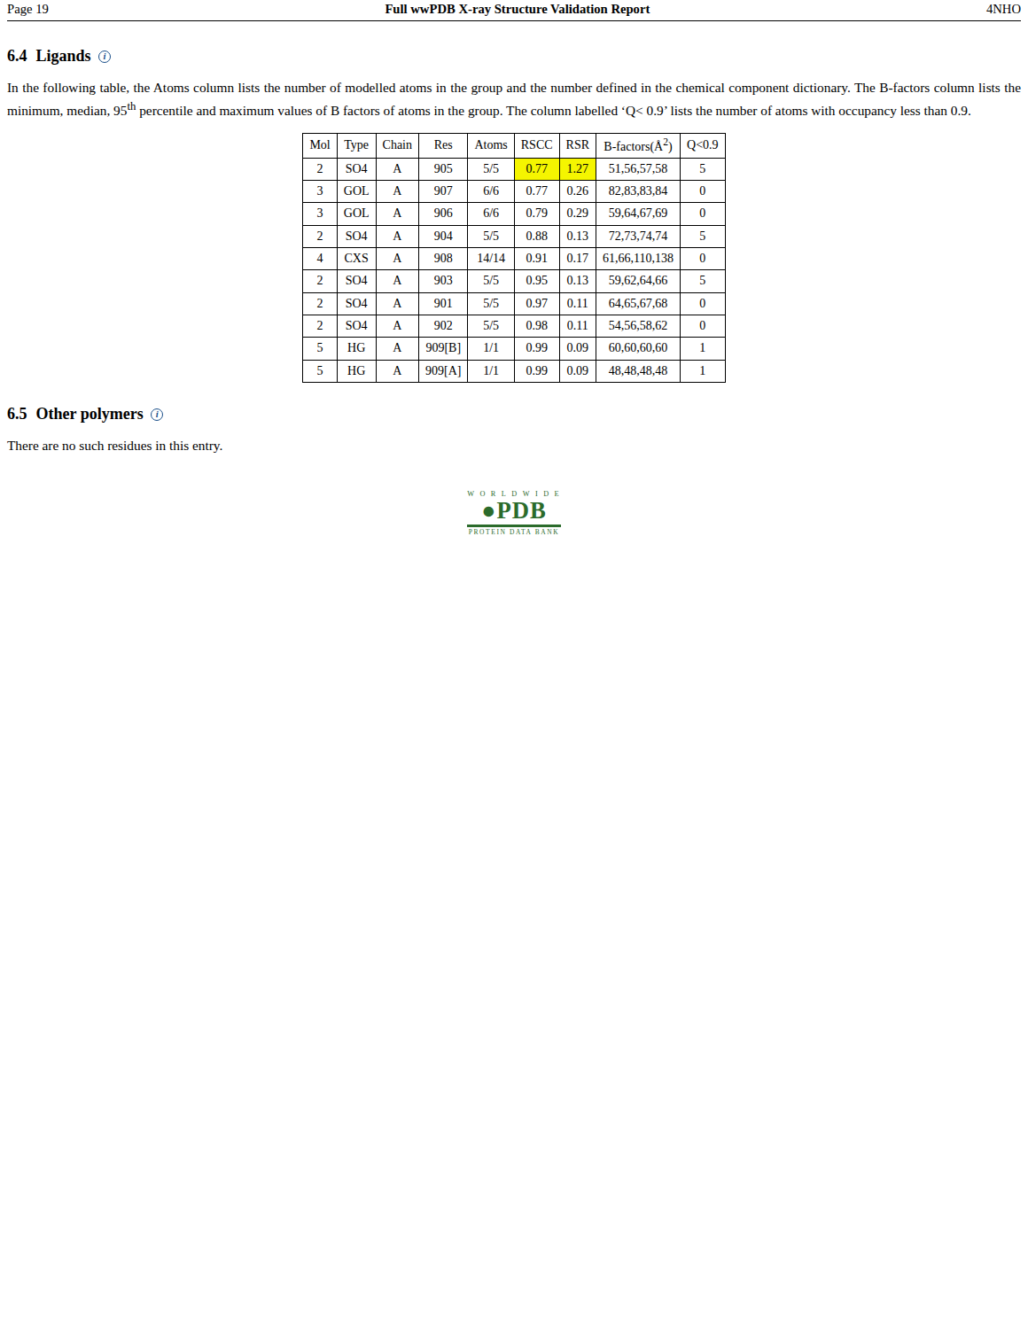Page 19
Full wwPDB X-ray Structure Validation Report
4NHO
6.4 Ligands i
In the following table, the Atoms column lists the number of modelled atoms in the group and the number defined in the chemical component dictionary. The B-factors column lists the minimum, median, 95th percentile and maximum values of B factors of atoms in the group. The column labelled ‘Q< 0.9’ lists the number of atoms with occupancy less than 0.9.
| Mol | Type | Chain | Res | Atoms | RSCC | RSR | B-factors(Å 2 ) | Q<0.9 |
| --- | --- | --- | --- | --- | --- | --- | --- | --- |
| 2 | SO4 | A | 905 | 5/5 | 0.77 | 1.27 | 51,56,57,58 | 5 |
| 3 | GOL | A | 907 | 6/6 | 0.77 | 0.26 | 82,83,83,84 | 0 |
| 3 | GOL | A | 906 | 6/6 | 0.79 | 0.29 | 59,64,67,69 | 0 |
| 2 | SO4 | A | 904 | 5/5 | 0.88 | 0.13 | 72,73,74,74 | 5 |
| 4 | CXS | A | 908 | 14/14 | 0.91 | 0.17 | 61,66,110,138 | 0 |
| 2 | SO4 | A | 903 | 5/5 | 0.95 | 0.13 | 59,62,64,66 | 5 |
| 2 | SO4 | A | 901 | 5/5 | 0.97 | 0.11 | 64,65,67,68 | 0 |
| 2 | SO4 | A | 902 | 5/5 | 0.98 | 0.11 | 54,56,58,62 | 0 |
| 5 | HG | A | 909[B] | 1/1 | 0.99 | 0.09 | 60,60,60,60 | 1 |
| 5 | HG | A | 909[A] | 1/1 | 0.99 | 0.09 | 48,48,48,48 | 1 |
6.5 Other polymers i
There are no such residues in this entry.
W O R L D W I D E
●PDB
PROTEIN DATA BANK